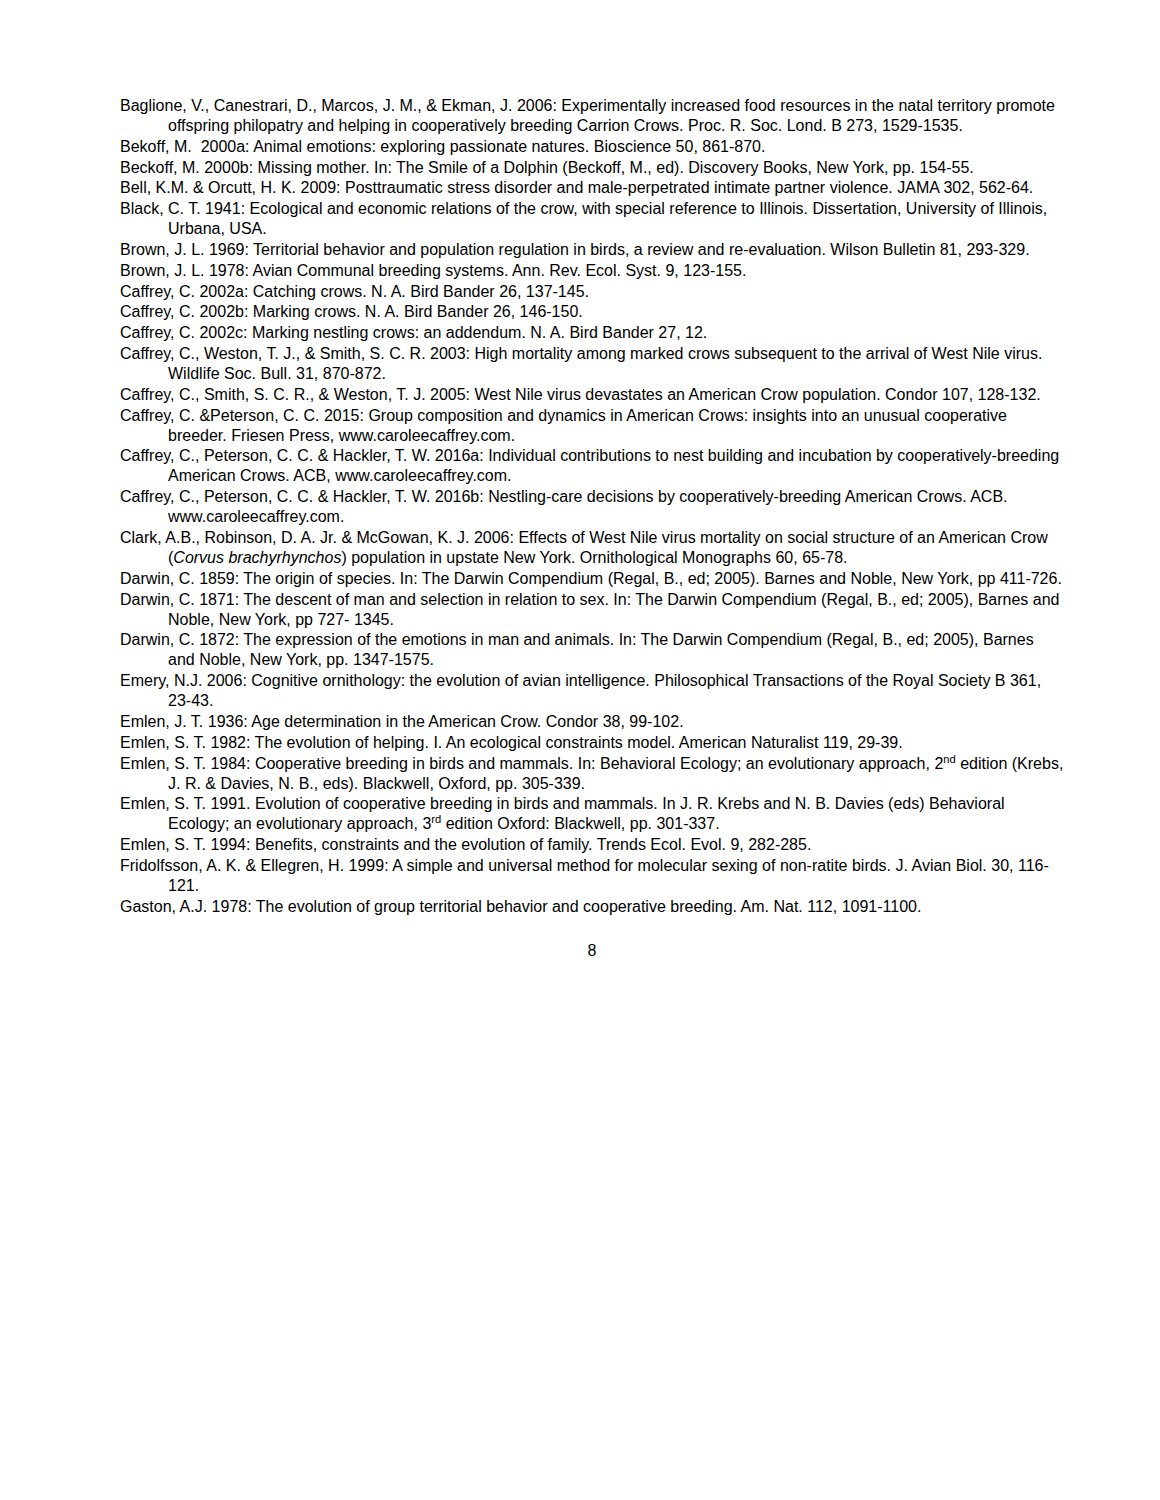Baglione, V., Canestrari, D., Marcos, J. M., & Ekman, J. 2006: Experimentally increased food resources in the natal territory promote offspring philopatry and helping in cooperatively breeding Carrion Crows. Proc. R. Soc. Lond. B 273, 1529-1535.
Bekoff, M. 2000a: Animal emotions: exploring passionate natures. Bioscience 50, 861-870.
Beckoff, M. 2000b: Missing mother. In: The Smile of a Dolphin (Beckoff, M., ed). Discovery Books, New York, pp. 154-55.
Bell, K.M. & Orcutt, H. K. 2009: Posttraumatic stress disorder and male-perpetrated intimate partner violence. JAMA 302, 562-64.
Black, C. T. 1941: Ecological and economic relations of the crow, with special reference to Illinois. Dissertation, University of Illinois, Urbana, USA.
Brown, J. L. 1969: Territorial behavior and population regulation in birds, a review and re-evaluation. Wilson Bulletin 81, 293-329.
Brown, J. L. 1978: Avian Communal breeding systems. Ann. Rev. Ecol. Syst. 9, 123-155.
Caffrey, C. 2002a: Catching crows. N. A. Bird Bander 26, 137-145.
Caffrey, C. 2002b: Marking crows. N. A. Bird Bander 26, 146-150.
Caffrey, C. 2002c: Marking nestling crows: an addendum. N. A. Bird Bander 27, 12.
Caffrey, C., Weston, T. J., & Smith, S. C. R. 2003: High mortality among marked crows subsequent to the arrival of West Nile virus. Wildlife Soc. Bull. 31, 870-872.
Caffrey, C., Smith, S. C. R., & Weston, T. J. 2005: West Nile virus devastates an American Crow population. Condor 107, 128-132.
Caffrey, C. &Peterson, C. C. 2015: Group composition and dynamics in American Crows: insights into an unusual cooperative breeder. Friesen Press, www.caroleecaffrey.com.
Caffrey, C., Peterson, C. C. & Hackler, T. W. 2016a: Individual contributions to nest building and incubation by cooperatively-breeding American Crows. ACB, www.caroleecaffrey.com.
Caffrey, C., Peterson, C. C. & Hackler, T. W. 2016b: Nestling-care decisions by cooperatively-breeding American Crows. ACB. www.caroleecaffrey.com.
Clark, A.B., Robinson, D. A. Jr. & McGowan, K. J. 2006: Effects of West Nile virus mortality on social structure of an American Crow (Corvus brachyrhynchos) population in upstate New York. Ornithological Monographs 60, 65-78.
Darwin, C. 1859: The origin of species. In: The Darwin Compendium (Regal, B., ed; 2005). Barnes and Noble, New York, pp 411-726.
Darwin, C. 1871: The descent of man and selection in relation to sex. In: The Darwin Compendium (Regal, B., ed; 2005), Barnes and Noble, New York, pp 727- 1345.
Darwin, C. 1872: The expression of the emotions in man and animals. In: The Darwin Compendium (Regal, B., ed; 2005), Barnes and Noble, New York, pp. 1347-1575.
Emery, N.J. 2006: Cognitive ornithology: the evolution of avian intelligence. Philosophical Transactions of the Royal Society B 361, 23-43.
Emlen, J. T. 1936: Age determination in the American Crow. Condor 38, 99-102.
Emlen, S. T. 1982: The evolution of helping. I. An ecological constraints model. American Naturalist 119, 29-39.
Emlen, S. T. 1984: Cooperative breeding in birds and mammals. In: Behavioral Ecology; an evolutionary approach, 2nd edition (Krebs, J. R. & Davies, N. B., eds). Blackwell, Oxford, pp. 305-339.
Emlen, S. T. 1991. Evolution of cooperative breeding in birds and mammals. In J. R. Krebs and N. B. Davies (eds) Behavioral Ecology; an evolutionary approach, 3rd edition Oxford: Blackwell, pp. 301-337.
Emlen, S. T. 1994: Benefits, constraints and the evolution of family. Trends Ecol. Evol. 9, 282-285.
Fridolfsson, A. K. & Ellegren, H. 1999: A simple and universal method for molecular sexing of non-ratite birds. J. Avian Biol. 30, 116-121.
Gaston, A.J. 1978: The evolution of group territorial behavior and cooperative breeding. Am. Nat. 112, 1091-1100.
8